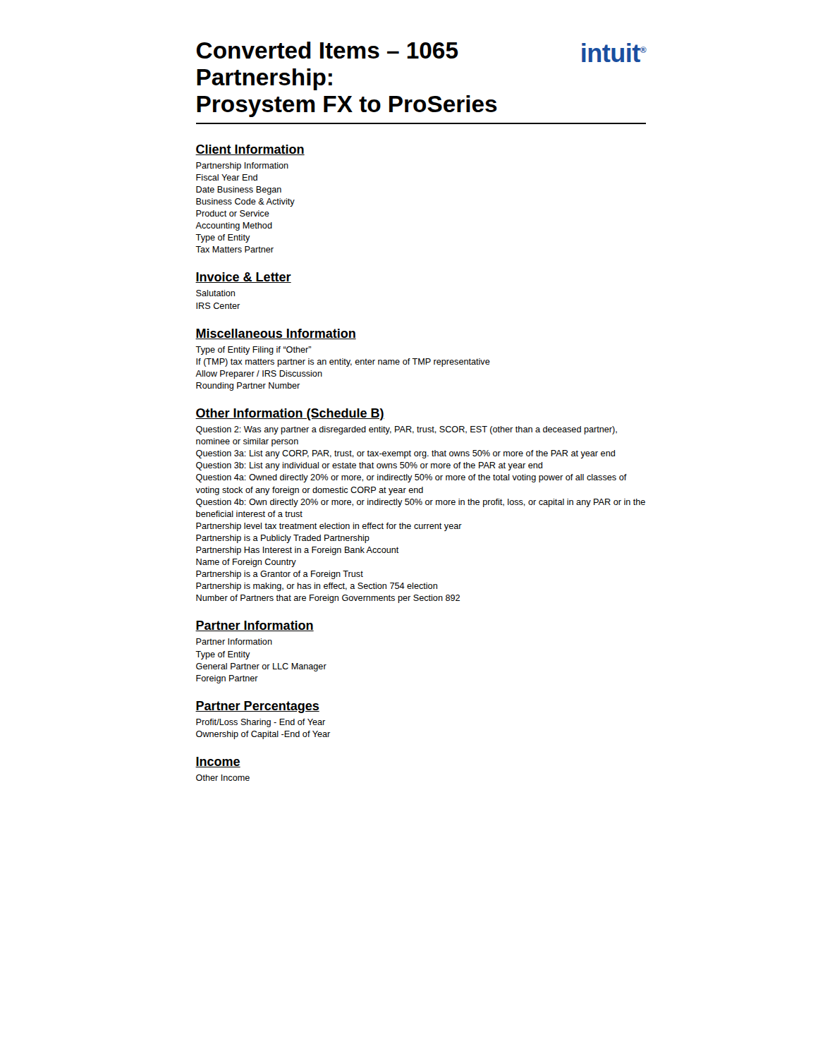Converted Items – 1065 Partnership:
Prosystem FX to ProSeries
intuit®
Client Information
Partnership Information
Fiscal Year End
Date Business Began
Business Code & Activity
Product or Service
Accounting Method
Type of Entity
Tax Matters Partner
Invoice & Letter
Salutation
IRS Center
Miscellaneous Information
Type of Entity Filing if “Other”
If (TMP) tax matters partner is an entity, enter name of TMP representative
Allow Preparer / IRS Discussion
Rounding Partner Number
Other Information (Schedule B)
Question 2: Was any partner a disregarded entity, PAR, trust, SCOR, EST (other than a deceased partner), nominee or similar person
Question 3a: List any CORP, PAR, trust, or tax-exempt org. that owns 50% or more of the PAR at year end
Question 3b: List any individual or estate that owns 50% or more of the PAR at year end
Question 4a: Owned directly 20% or more, or indirectly 50% or more of the total voting power of all classes of voting stock of any foreign or domestic CORP at year end
Question 4b: Own directly 20% or more, or indirectly 50% or more in the profit, loss, or capital in any PAR or in the beneficial interest of a trust
Partnership level tax treatment election in effect for the current year
Partnership is a Publicly Traded Partnership
Partnership Has Interest in a Foreign Bank Account
Name of Foreign Country
Partnership is a Grantor of a Foreign Trust
Partnership is making, or has in effect, a Section 754 election
Number of Partners that are Foreign Governments per Section 892
Partner Information
Partner Information
Type of Entity
General Partner or LLC Manager
Foreign Partner
Partner Percentages
Profit/Loss Sharing - End of Year
Ownership of Capital -End of Year
Income
Other Income